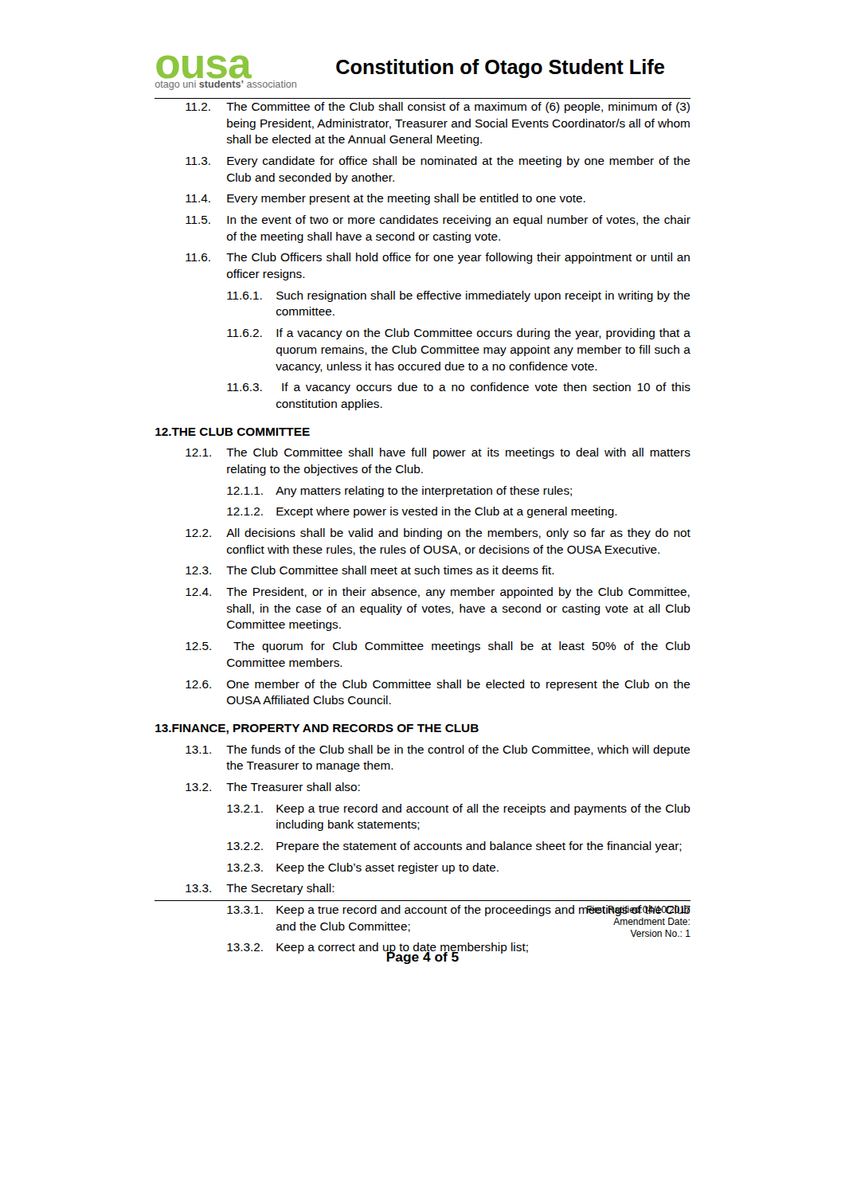ousa otago uni students’ association
Constitution of Otago Student Life
11.2.
The Committee of the Club shall consist of a maximum of (6) people, minimum of (3) being President, Administrator, Treasurer and Social Events Coordinator/s all of whom shall be elected at the Annual General Meeting.
11.3.
Every candidate for office shall be nominated at the meeting by one member of the Club and seconded by another.
11.4.
Every member present at the meeting shall be entitled to one vote.
11.5.
In the event of two or more candidates receiving an equal number of votes, the chair of the meeting shall have a second or casting vote.
11.6.
The Club Officers shall hold office for one year following their appointment or until an officer resigns.
11.6.1.
Such resignation shall be effective immediately upon receipt in writing by the committee.
11.6.2.
If a vacancy on the Club Committee occurs during the year, providing that a quorum remains, the Club Committee may appoint any member to fill such a vacancy, unless it has occured due to a no confidence vote.
11.6.3.
If a vacancy occurs due to a no confidence vote then section 10 of this constitution applies.
12.THE CLUB COMMITTEE
12.1.
The Club Committee shall have full power at its meetings to deal with all matters relating to the objectives of the Club.
12.1.1.
Any matters relating to the interpretation of these rules;
12.1.2.
Except where power is vested in the Club at a general meeting.
12.2.
All decisions shall be valid and binding on the members, only so far as they do not conflict with these rules, the rules of OUSA, or decisions of the OUSA Executive.
12.3.
The Club Committee shall meet at such times as it deems fit.
12.4.
The President, or in their absence, any member appointed by the Club Committee, shall, in the case of an equality of votes, have a second or casting vote at all Club Committee meetings.
12.5.
The quorum for Club Committee meetings shall be at least 50% of the Club Committee members.
12.6.
One member of the Club Committee shall be elected to represent the Club on the OUSA Affiliated Clubs Council.
13.FINANCE, PROPERTY AND RECORDS OF THE CLUB
13.1.
The funds of the Club shall be in the control of the Club Committee, which will depute the Treasurer to manage them.
13.2.
The Treasurer shall also:
13.2.1.
Keep a true record and account of all the receipts and payments of the Club including bank statements;
13.2.2.
Prepare the statement of accounts and balance sheet for the financial year;
13.2.3.
Keep the Club’s asset register up to date.
13.3.
The Secretary shall:
13.3.1.
Keep a true record and account of the proceedings and meetings of the Club and the Club Committee;
13.3.2.
Keep a correct and up to date membership list;
First Ratified:04/10/2017
Amendment Date:
Version No.: 1
Page 4 of 5